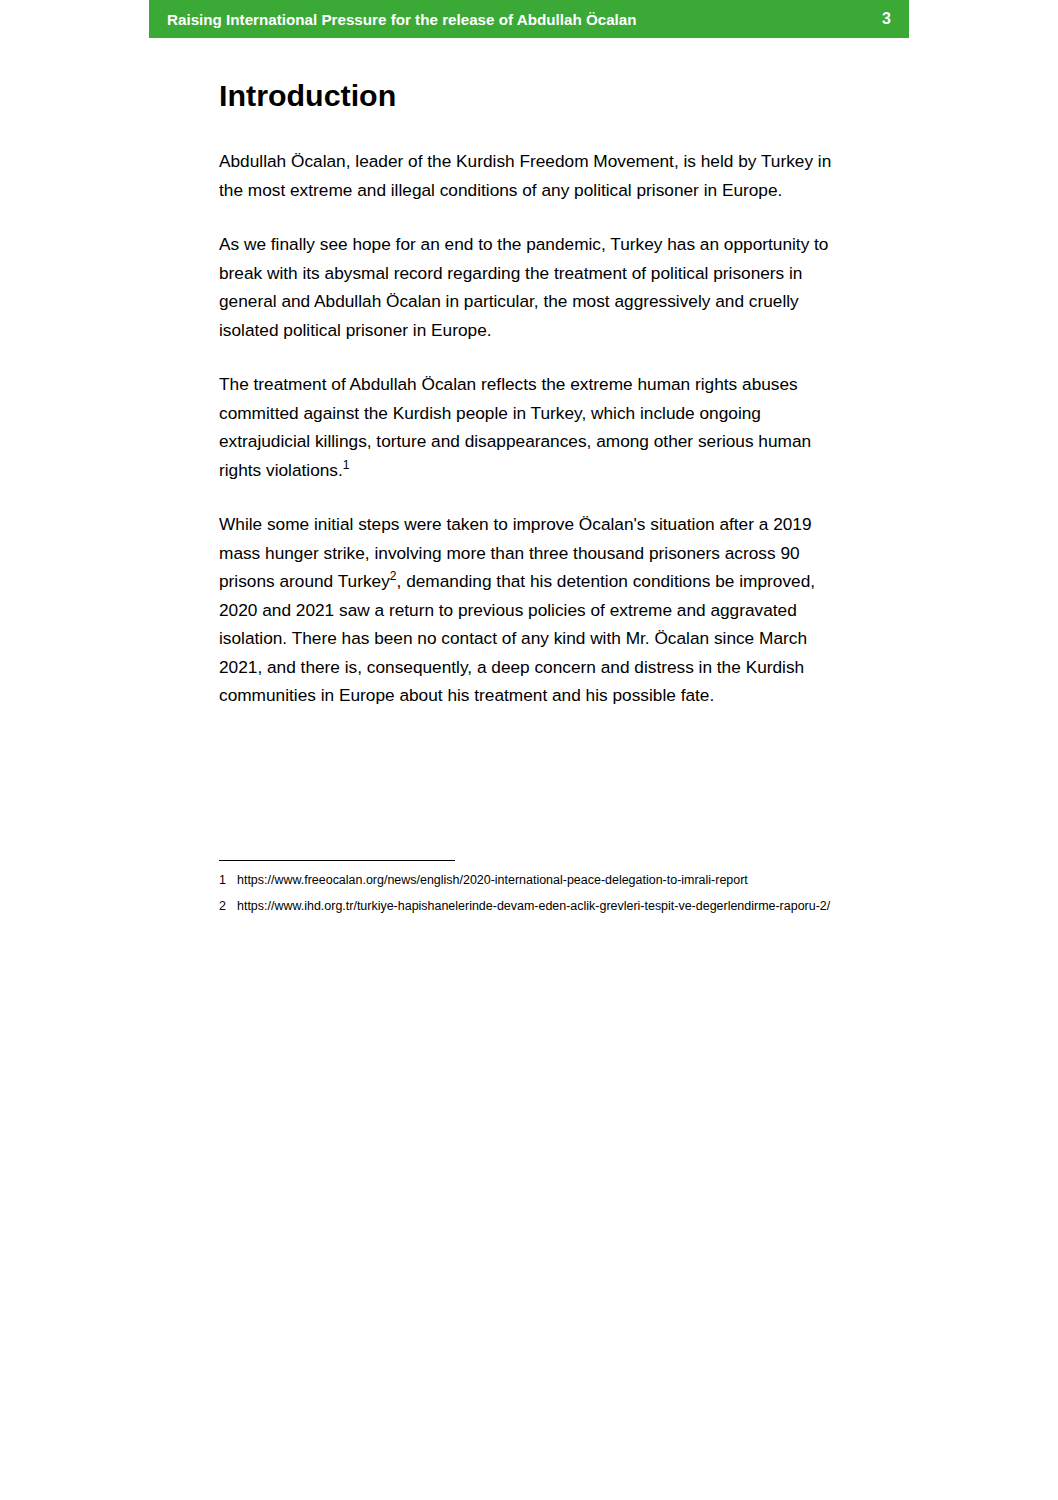Raising International Pressure for the release of Abdullah Öcalan 3
Introduction
Abdullah Öcalan, leader of the Kurdish Freedom Movement, is held by Turkey in the most extreme and illegal conditions of any political prisoner in Europe.
As we finally see hope for an end to the pandemic, Turkey has an opportunity to break with its abysmal record regarding the treatment of political prisoners in general and Abdullah Öcalan in particular, the most aggressively and cruelly isolated political prisoner in Europe.
The treatment of Abdullah Öcalan reflects the extreme human rights abuses committed against the Kurdish people in Turkey, which include ongoing extrajudicial killings, torture and disappearances, among other serious human rights violations.1
While some initial steps were taken to improve Öcalan's situation after a 2019 mass hunger strike, involving more than three thousand prisoners across 90 prisons around Turkey2, demanding that his detention conditions be improved, 2020 and 2021 saw a return to previous policies of extreme and aggravated isolation. There has been no contact of any kind with Mr. Öcalan since March 2021, and there is, consequently, a deep concern and distress in the Kurdish communities in Europe about his treatment and his possible fate.
https://www.freeocalan.org/news/english/2020-international-peace-delegation-to-imrali-report
https://www.ihd.org.tr/turkiye-hapishanelerinde-devam-eden-aclik-grevleri-tespit-ve-degerlendirme-raporu-2/